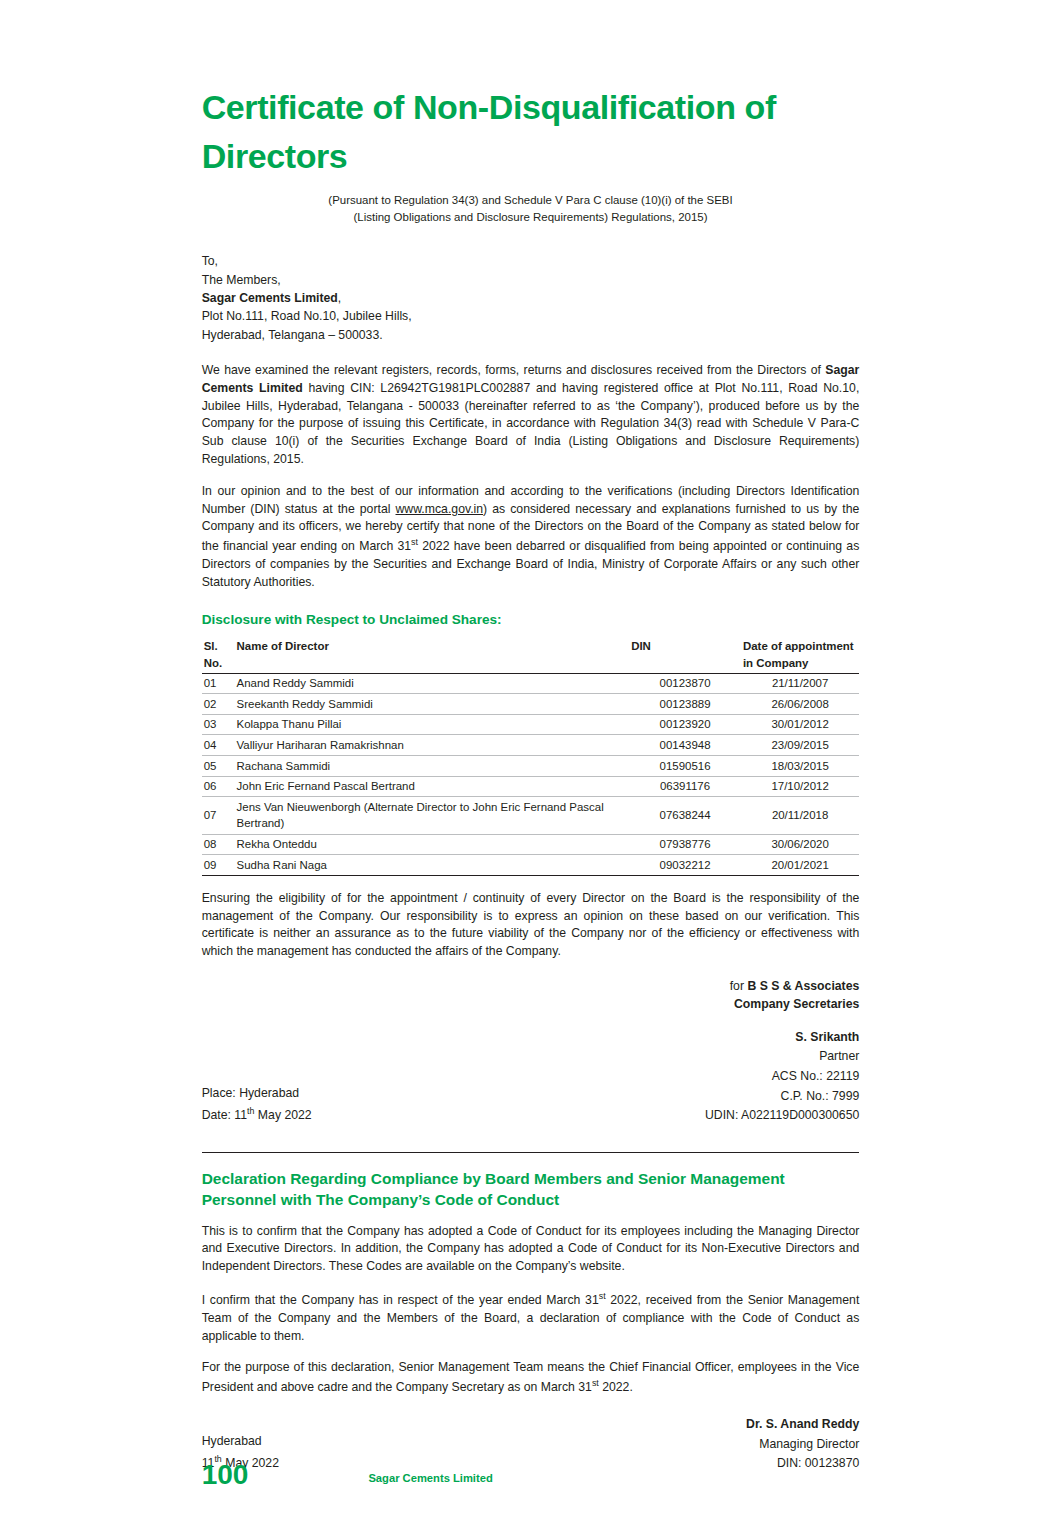Certificate of Non-Disqualification of Directors
(Pursuant to Regulation 34(3) and Schedule V Para C clause (10)(i) of the SEBI
(Listing Obligations and Disclosure Requirements) Regulations, 2015)
To,
The Members,
Sagar Cements Limited,
Plot No.111, Road No.10, Jubilee Hills,
Hyderabad, Telangana – 500033.
We have examined the relevant registers, records, forms, returns and disclosures received from the Directors of Sagar Cements Limited having CIN: L26942TG1981PLC002887 and having registered office at Plot No.111, Road No.10, Jubilee Hills, Hyderabad, Telangana - 500033 (hereinafter referred to as ‘the Company’), produced before us by the Company for the purpose of issuing this Certificate, in accordance with Regulation 34(3) read with Schedule V Para-C Sub clause 10(i) of the Securities Exchange Board of India (Listing Obligations and Disclosure Requirements) Regulations, 2015.
In our opinion and to the best of our information and according to the verifications (including Directors Identification Number (DIN) status at the portal www.mca.gov.in) as considered necessary and explanations furnished to us by the Company and its officers, we hereby certify that none of the Directors on the Board of the Company as stated below for the financial year ending on March 31st 2022 have been debarred or disqualified from being appointed or continuing as Directors of companies by the Securities and Exchange Board of India, Ministry of Corporate Affairs or any such other Statutory Authorities.
Disclosure with Respect to Unclaimed Shares:
| Sl. No. | Name of Director | DIN | Date of appointment in Company |
| --- | --- | --- | --- |
| 01 | Anand Reddy Sammidi | 00123870 | 21/11/2007 |
| 02 | Sreekanth Reddy Sammidi | 00123889 | 26/06/2008 |
| 03 | Kolappa Thanu Pillai | 00123920 | 30/01/2012 |
| 04 | Valliyur Hariharan Ramakrishnan | 00143948 | 23/09/2015 |
| 05 | Rachana Sammidi | 01590516 | 18/03/2015 |
| 06 | John Eric Fernand Pascal Bertrand | 06391176 | 17/10/2012 |
| 07 | Jens Van Nieuwenborgh (Alternate Director to John Eric Fernand Pascal Bertrand) | 07638244 | 20/11/2018 |
| 08 | Rekha Onteddu | 07938776 | 30/06/2020 |
| 09 | Sudha Rani Naga | 09032212 | 20/01/2021 |
Ensuring the eligibility of for the appointment / continuity of every Director on the Board is the responsibility of the management of the Company. Our responsibility is to express an opinion on these based on our verification. This certificate is neither an assurance as to the future viability of the Company nor of the efficiency or effectiveness with which the management has conducted the affairs of the Company.
for B S S & Associates
Company Secretaries
Place: Hyderabad
Date: 11th May 2022
S. Srikanth
Partner
ACS No.: 22119
C.P. No.: 7999
UDIN: A022119D000300650
Declaration Regarding Compliance by Board Members and Senior Management Personnel with The Company’s Code of Conduct
This is to confirm that the Company has adopted a Code of Conduct for its employees including the Managing Director and Executive Directors. In addition, the Company has adopted a Code of Conduct for its Non-Executive Directors and Independent Directors. These Codes are available on the Company’s website.
I confirm that the Company has in respect of the year ended March 31st 2022, received from the Senior Management Team of the Company and the Members of the Board, a declaration of compliance with the Code of Conduct as applicable to them.
For the purpose of this declaration, Senior Management Team means the Chief Financial Officer, employees in the Vice President and above cadre and the Company Secretary as on March 31st 2022.
Hyderabad
11th May 2022
Dr. S. Anand Reddy
Managing Director
DIN: 00123870
100
Sagar Cements Limited